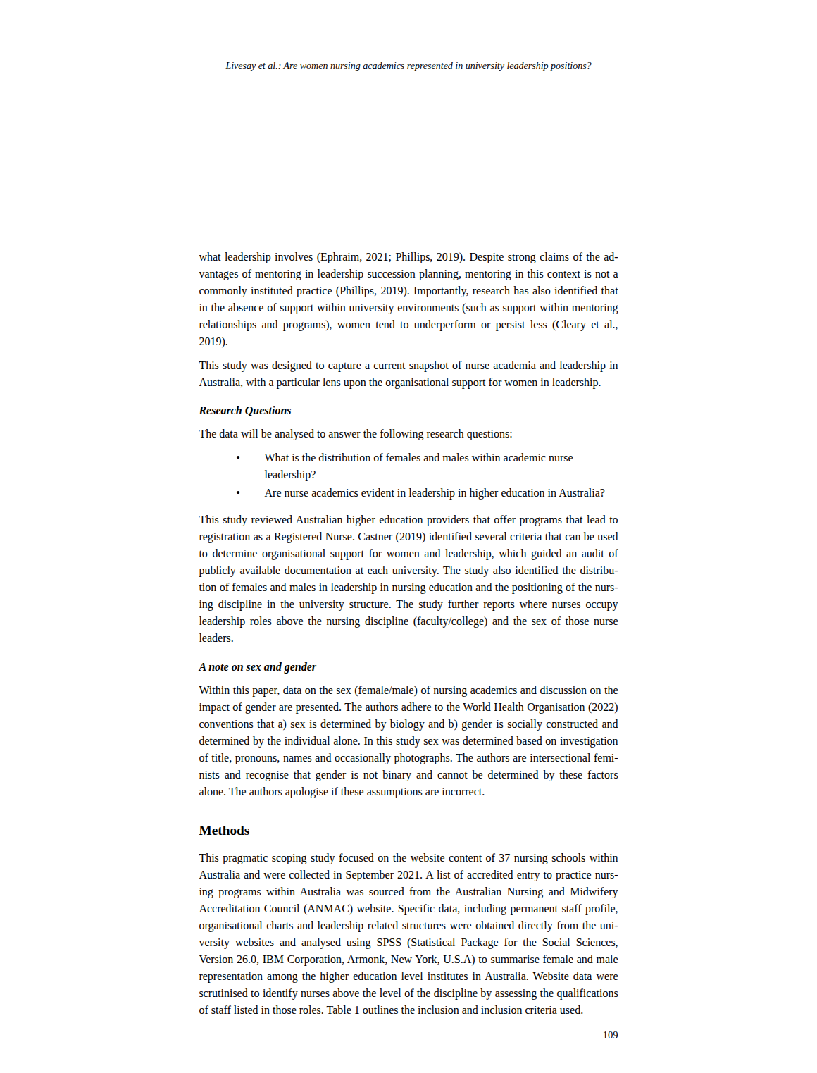Livesay et al.: Are women nursing academics represented in university leadership positions?
what leadership involves (Ephraim, 2021; Phillips, 2019). Despite strong claims of the advantages of mentoring in leadership succession planning, mentoring in this context is not a commonly instituted practice (Phillips, 2019). Importantly, research has also identified that in the absence of support within university environments (such as support within mentoring relationships and programs), women tend to underperform or persist less (Cleary et al., 2019).
This study was designed to capture a current snapshot of nurse academia and leadership in Australia, with a particular lens upon the organisational support for women in leadership.
Research Questions
The data will be analysed to answer the following research questions:
What is the distribution of females and males within academic nurse leadership?
Are nurse academics evident in leadership in higher education in Australia?
This study reviewed Australian higher education providers that offer programs that lead to registration as a Registered Nurse. Castner (2019) identified several criteria that can be used to determine organisational support for women and leadership, which guided an audit of publicly available documentation at each university. The study also identified the distribution of females and males in leadership in nursing education and the positioning of the nursing discipline in the university structure. The study further reports where nurses occupy leadership roles above the nursing discipline (faculty/college) and the sex of those nurse leaders.
A note on sex and gender
Within this paper, data on the sex (female/male) of nursing academics and discussion on the impact of gender are presented. The authors adhere to the World Health Organisation (2022) conventions that a) sex is determined by biology and b) gender is socially constructed and determined by the individual alone. In this study sex was determined based on investigation of title, pronouns, names and occasionally photographs. The authors are intersectional feminists and recognise that gender is not binary and cannot be determined by these factors alone. The authors apologise if these assumptions are incorrect.
Methods
This pragmatic scoping study focused on the website content of 37 nursing schools within Australia and were collected in September 2021. A list of accredited entry to practice nursing programs within Australia was sourced from the Australian Nursing and Midwifery Accreditation Council (ANMAC) website. Specific data, including permanent staff profile, organisational charts and leadership related structures were obtained directly from the university websites and analysed using SPSS (Statistical Package for the Social Sciences, Version 26.0, IBM Corporation, Armonk, New York, U.S.A) to summarise female and male representation among the higher education level institutes in Australia. Website data were scrutinised to identify nurses above the level of the discipline by assessing the qualifications of staff listed in those roles. Table 1 outlines the inclusion and inclusion criteria used.
109